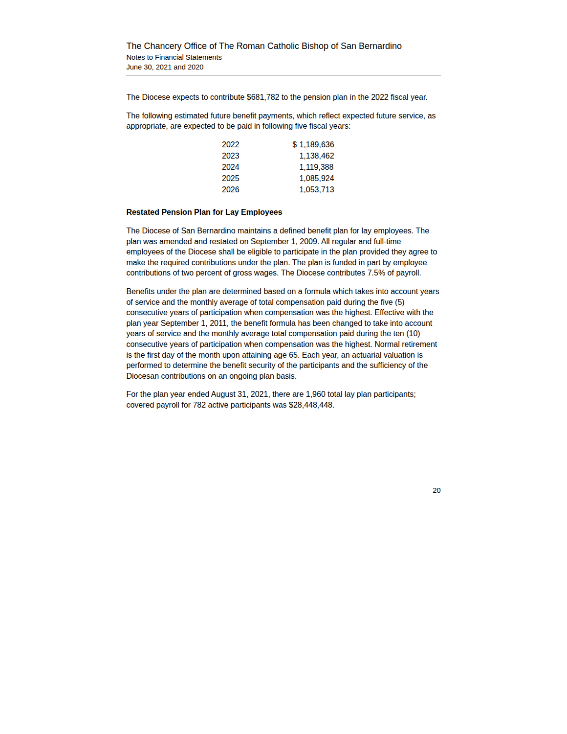The Chancery Office of The Roman Catholic Bishop of San Bernardino
Notes to Financial Statements
June 30, 2021 and 2020
The Diocese expects to contribute $681,782 to the pension plan in the 2022 fiscal year.
The following estimated future benefit payments, which reflect expected future service, as appropriate, are expected to be paid in following five fiscal years:
| 2022 | $ | 1,189,636 |
| 2023 | | 1,138,462 |
| 2024 | | 1,119,388 |
| 2025 | | 1,085,924 |
| 2026 | | 1,053,713 |
Restated Pension Plan for Lay Employees
The Diocese of San Bernardino maintains a defined benefit plan for lay employees. The plan was amended and restated on September 1, 2009. All regular and full-time employees of the Diocese shall be eligible to participate in the plan provided they agree to make the required contributions under the plan. The plan is funded in part by employee contributions of two percent of gross wages. The Diocese contributes 7.5% of payroll.
Benefits under the plan are determined based on a formula which takes into account years of service and the monthly average of total compensation paid during the five (5) consecutive years of participation when compensation was the highest. Effective with the plan year September 1, 2011, the benefit formula has been changed to take into account years of service and the monthly average total compensation paid during the ten (10) consecutive years of participation when compensation was the highest. Normal retirement is the first day of the month upon attaining age 65. Each year, an actuarial valuation is performed to determine the benefit security of the participants and the sufficiency of the Diocesan contributions on an ongoing plan basis.
For the plan year ended August 31, 2021, there are 1,960 total lay plan participants; covered payroll for 782 active participants was $28,448,448.
20